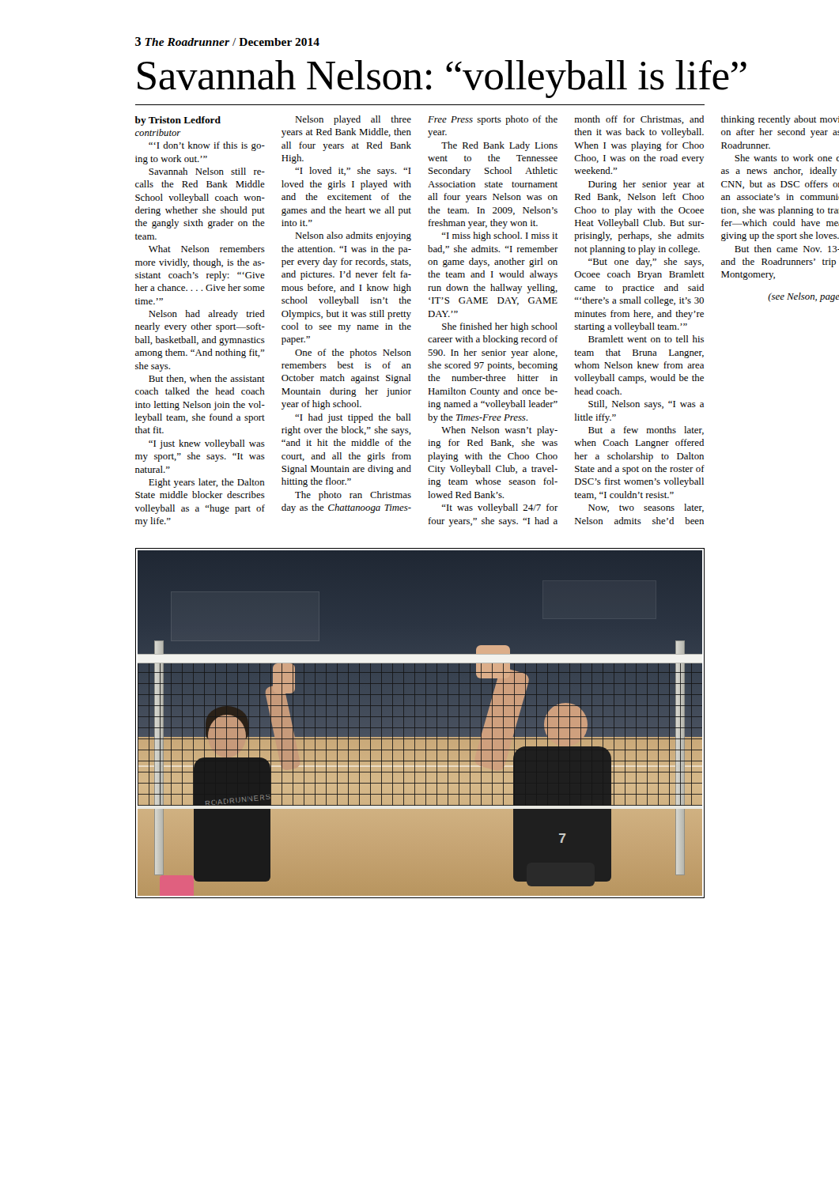3 The Roadrunner / December 2014
Savannah Nelson: “volleyball is life”
by Triston Ledford
contributor
“‘I don’t know if this is going to work out.’”
Savannah Nelson still recalls the Red Bank Middle School volleyball coach wondering whether she should put the gangly sixth grader on the team.
What Nelson remembers more vividly, though, is the assistant coach’s reply: “‘Give her a chance. . . . Give her some time.’”
Nelson had already tried nearly every other sport—softball, basketball, and gymnastics among them. “And nothing fit,” she says.
But then, when the assistant coach talked the head coach into letting Nelson join the volleyball team, she found a sport that fit.
“I just knew volleyball was my sport,” she says. “It was natural.”
Eight years later, the Dalton State middle blocker describes volleyball as a “huge part of my life.”
Nelson played all three years at Red Bank Middle, then all four years at Red Bank High.
“I loved it,” she says. “I loved the girls I played with and the excitement of the games and the heart we all put into it.”
Nelson also admits enjoying the attention. “I was in the paper every day for records, stats, and pictures. I’d never felt famous before, and I know high school volleyball isn’t the Olympics, but it was still pretty cool to see my name in the paper.”
One of the photos Nelson remembers best is of an October match against Signal Mountain during her junior year of high school.
“I had just tipped the ball right over the block,” she says, “and it hit the middle of the court, and all the girls from Signal Mountain are diving and hitting the floor.”
The photo ran Christmas day as the Chattanooga Times-Free Press sports photo of the year.
The Red Bank Lady Lions went to the Tennessee Secondary School Athletic Association state tournament all four years Nelson was on the team. In 2009, Nelson’s freshman year, they won it.
“I miss high school. I miss it bad,” she admits. “I remember on game days, another girl on the team and I would always run down the hallway yelling, ‘IT’S GAME DAY, GAME DAY.’”
She finished her high school career with a blocking record of 590. In her senior year alone, she scored 97 points, becoming the number-three hitter in Hamilton County and once being named a “volleyball leader” by the Times-Free Press.
When Nelson wasn’t playing for Red Bank, she was playing with the Choo Choo City Volleyball Club, a traveling team whose season followed Red Bank’s.
“It was volleyball 24/7 for four years,” she says. “I had a month off for Christmas, and then it was back to volleyball. When I was playing for Choo Choo, I was on the road every weekend.”
During her senior year at Red Bank, Nelson left Choo Choo to play with the Ocoee Heat Volleyball Club. But surprisingly, perhaps, she admits not planning to play in college.
“But one day,” she says, Ocoee coach Bryan Bramlett came to practice and said “‘there’s a small college, it’s 30 minutes from here, and they’re starting a volleyball team.’”
Bramlett went on to tell his team that Bruna Langner, whom Nelson knew from area volleyball camps, would be the head coach.
Still, Nelson says, “I was a little iffy.”
But a few months later, when Coach Langner offered her a scholarship to Dalton State and a spot on the roster of DSC’s first women’s volleyball team, “I couldn’t resist.”
Now, two seasons later, Nelson admits she’d been thinking recently about moving on after her second year as a Roadrunner.
She wants to work one day as a news anchor, ideally at CNN, but as DSC offers only an associate’s in communication, she was planning to transfer—which could have meant giving up the sport she loves.
But then came Nov. 13-15 and the Roadrunners’ trip to Montgomery,
(see Nelson, page 5)
7
ROADRUNNERS